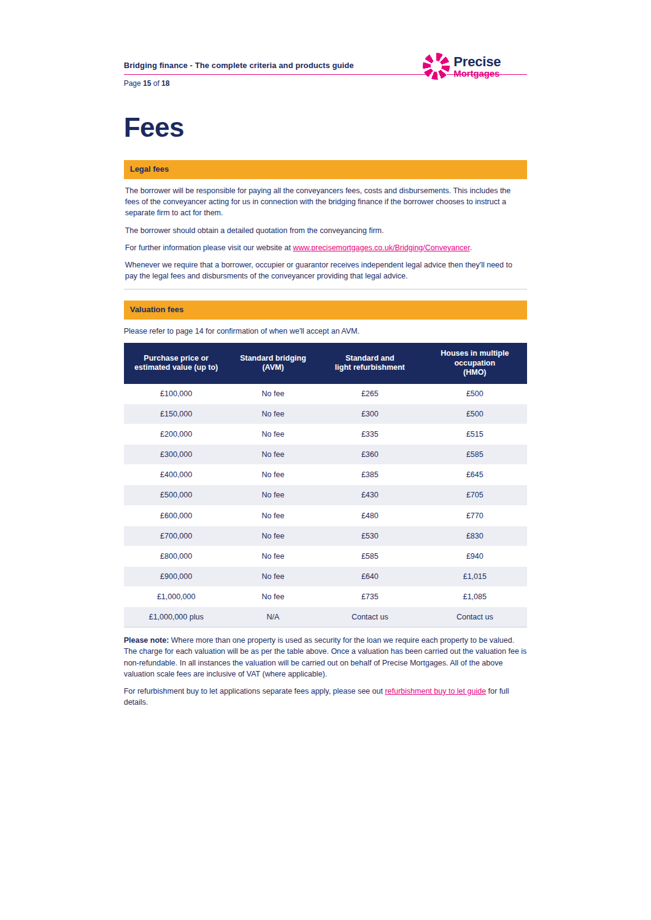Precise
Mortgages
Bridging finance - The complete criteria and products guide
Page 15 of 18
Fees
Legal fees
The borrower will be responsible for paying all the conveyancers fees, costs and disbursements. This includes the fees of the conveyancer acting for us in connection with the bridging finance if the borrower chooses to instruct a separate firm to act for them.
The borrower should obtain a detailed quotation from the conveyancing firm.
For further information please visit our website at www.precisemortgages.co.uk/Bridging/Conveyancer.
Whenever we require that a borrower, occupier or guarantor receives independent legal advice then they'll need to pay the legal fees and disbursments of the conveyancer providing that legal advice.
Valuation fees
Please refer to page 14 for confirmation of when we'll accept an AVM.
| Purchase price or estimated value (up to) | Standard bridging (AVM) | Standard and light refurbishment | Houses in multiple occupation (HMO) |
| --- | --- | --- | --- |
| £100,000 | No fee | £265 | £500 |
| £150,000 | No fee | £300 | £500 |
| £200,000 | No fee | £335 | £515 |
| £300,000 | No fee | £360 | £585 |
| £400,000 | No fee | £385 | £645 |
| £500,000 | No fee | £430 | £705 |
| £600,000 | No fee | £480 | £770 |
| £700,000 | No fee | £530 | £830 |
| £800,000 | No fee | £585 | £940 |
| £900,000 | No fee | £640 | £1,015 |
| £1,000,000 | No fee | £735 | £1,085 |
| £1,000,000 plus | N/A | Contact us | Contact us |
Please note: Where more than one property is used as security for the loan we require each property to be valued. The charge for each valuation will be as per the table above. Once a valuation has been carried out the valuation fee is non-refundable. In all instances the valuation will be carried out on behalf of Precise Mortgages. All of the above valuation scale fees are inclusive of VAT (where applicable).
For refurbishment buy to let applications separate fees apply, please see out refurbishment buy to let guide for full details.